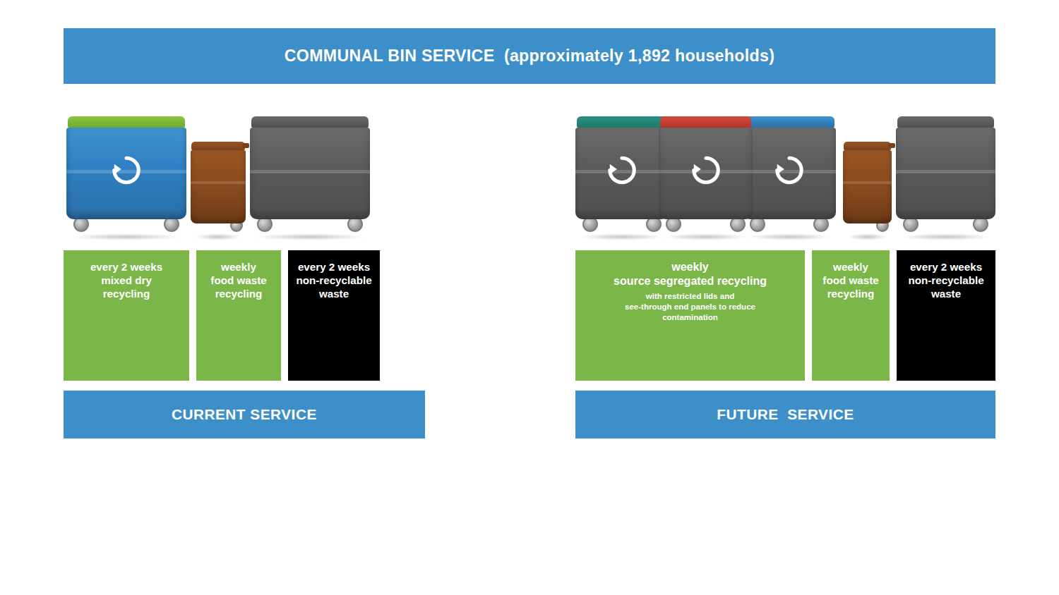COMMUNAL BIN SERVICE (approximately 1,892 households)
every 2 weeks
mixed dry
recycling
weekly
food waste
recycling
every 2 weeks
non-recyclable
waste
CURRENT SERVICE
weekly
source segregated recycling with restricted lids and
see-through end panels to reduce
contamination
weekly
food waste
recycling
every 2 weeks
non-recyclable
waste
FUTURE SERVICE